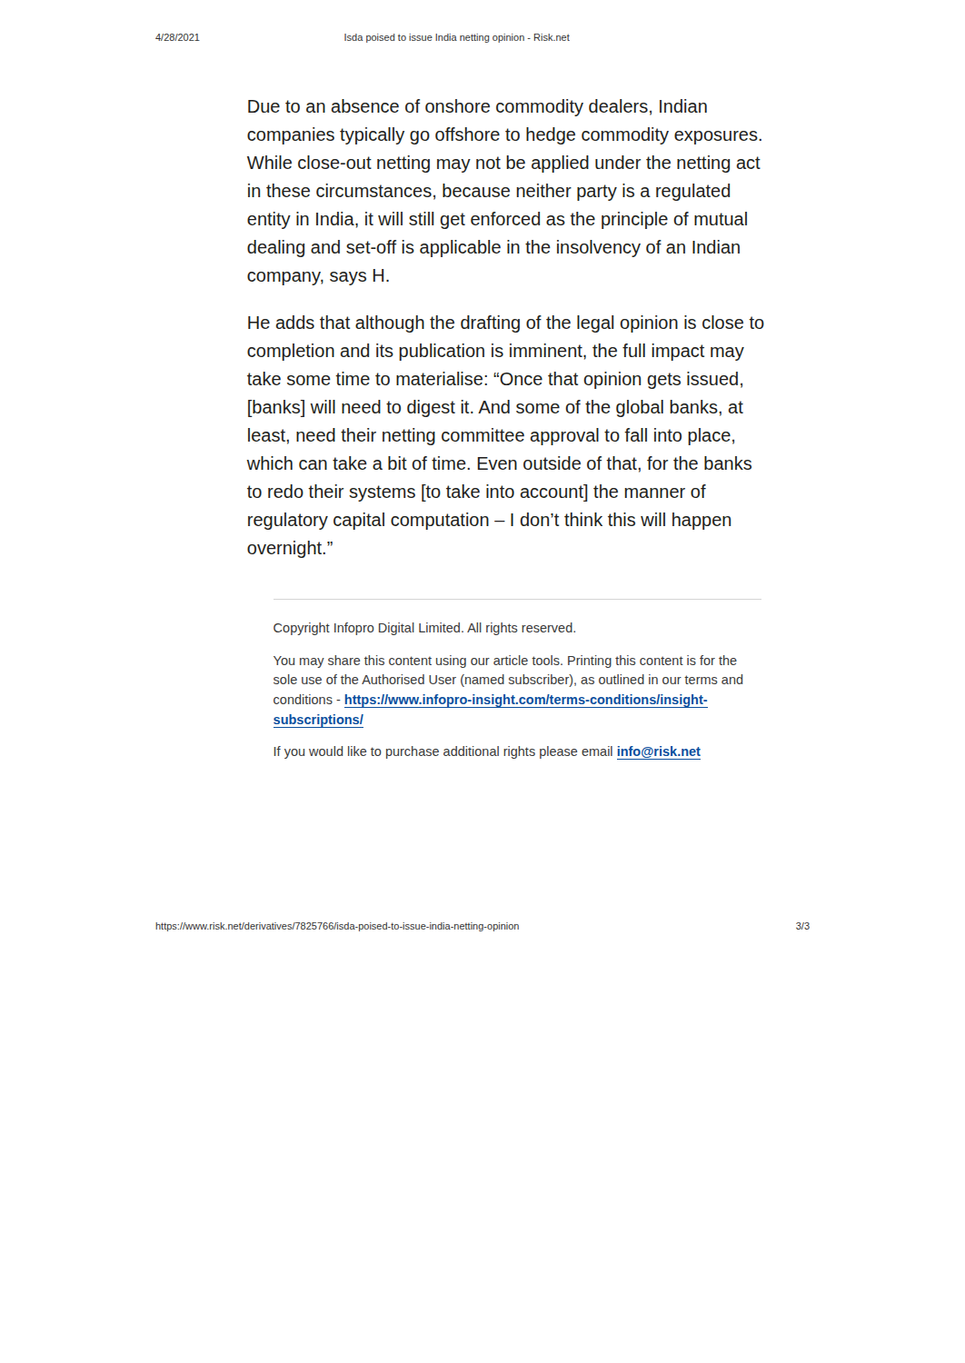4/28/2021 Isda poised to issue India netting opinion - Risk.net
Due to an absence of onshore commodity dealers, Indian companies typically go offshore to hedge commodity exposures. While close-out netting may not be applied under the netting act in these circumstances, because neither party is a regulated entity in India, it will still get enforced as the principle of mutual dealing and set-off is applicable in the insolvency of an Indian company, says H.
He adds that although the drafting of the legal opinion is close to completion and its publication is imminent, the full impact may take some time to materialise: “Once that opinion gets issued, [banks] will need to digest it. And some of the global banks, at least, need their netting committee approval to fall into place, which can take a bit of time. Even outside of that, for the banks to redo their systems [to take into account] the manner of regulatory capital computation – I don’t think this will happen overnight.”
Copyright Infopro Digital Limited. All rights reserved.
You may share this content using our article tools. Printing this content is for the sole use of the Authorised User (named subscriber), as outlined in our terms and conditions - https://www.infopro-insight.com/terms-conditions/insight-subscriptions/
If you would like to purchase additional rights please email info@risk.net
https://www.risk.net/derivatives/7825766/isda-poised-to-issue-india-netting-opinion 3/3